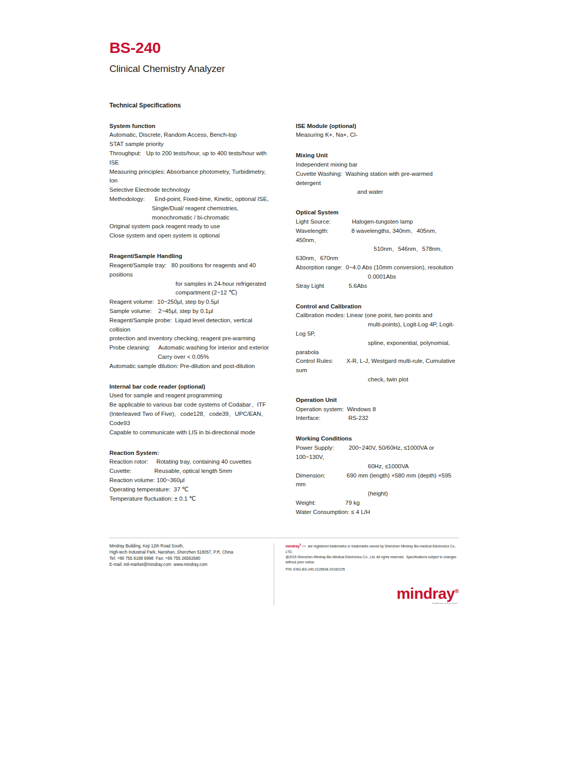BS-240
Clinical Chemistry Analyzer
Technical Specifications
System function
Automatic, Discrete, Random Access, Bench-top
STAT sample priority
Throughput: Up to 200 tests/hour, up to 400 tests/hour with ISE
Measuring principles: Absorbance photometry, Turbidimetry, Ion
Selective Electrode technology
Methodology: End-point, Fixed-time, Kinetic, optional ISE,
Single/Dual/ reagent chemistries,
monochromatic / bi-chromatic
Original system pack reagent ready to use
Close system and open system is optional
Reagent/Sample Handling
Reagent/Sample tray: 80 positions for reagents and 40 positions
for samples in 24-hour refrigerated
compartment (2~12 ℃)
Reagent volume: 10~250μl, step by 0.5μl
Sample volume: 2~45μl, step by 0.1μl
Reagent/Sample probe: Liquid level detection, vertical collision
protection and inventory checking, reagent pre-warming
Probe cleaning: Automatic washing for interior and exterior
Carry over < 0.05%
Automatic sample dilution: Pre-dilution and post-dilution
Internal bar code reader (optional)
Used for sample and reagent programming
Be applicable to various bar code systems of Codabar、ITF
(Interleaved Two of Five)、code128、code39、UPC/EAN、
Code93
Capable to communicate with LIS in bi-directional mode
Reaction System:
Reaction rotor: Rotating tray, containing 40 cuvettes
Cuvette: Reusable, optical length 5mm
Reaction volume: 100~360μl
Operating temperature: 37 ℃
Temperature fluctuation: ± 0.1 ℃
ISE Module (optional)
Measuring K+, Na+, Cl-
Mixing Unit
Independent mixing bar
Cuvette Washing: Washing station with pre-warmed detergent
and water
Optical System
Light Source: Halogen-tungsten lamp
Wavelength: 8 wavelengths, 340nm、405nm、450nm、
510nm、546nm、578nm、630nm、670nm
Absorption range: 0~4.0 Abs (10mm conversion), resolution
0.0001Abs
Stray Light 5.6Abs
Control and Calibration
Calibration modes: Linear (one point, two points and
multi-points), Logit-Log 4P, Logit-Log 5P,
spline, exponential, polynomial, parabola
Control Rules: X-R, L-J, Westgard multi-rule, Cumulative sum
check, twin plot
Operation Unit
Operation system: Windows 8
Interface: RS-232
Working Conditions
Power Supply: 200~240V, 50/60Hz, ≤1000VA or 100~130V,
60Hz, ≤1000VA
Dimension: 690 mm (length) ×580 mm (depth) ×595 mm
(height)
Weight: 79 kg
Water Consumption: ≤ 4 L/H
Mindray Building, Keji 12th Road South,
High-tech Industrial Park, Nanshan, Shenzhen 518057, P.R. China
Tel: +86 755 8188 8998 Fax: +86 755 26582680
E-mail: intl-market@mindray.com www.mindray.com
mindray®迈瑞 are registered trademarks or trademarks owned by Shenzhen Mindray Bio-medical Electronics Co., LTD.
@2015 Shenzhen Mindray Bio-Medical Electronics Co., Ltd. All rights reserved. Specifications subject to changes without prior notice.
P/N: ENG-BS-240-21285x8-20160105
mindray®
healthcare within reach